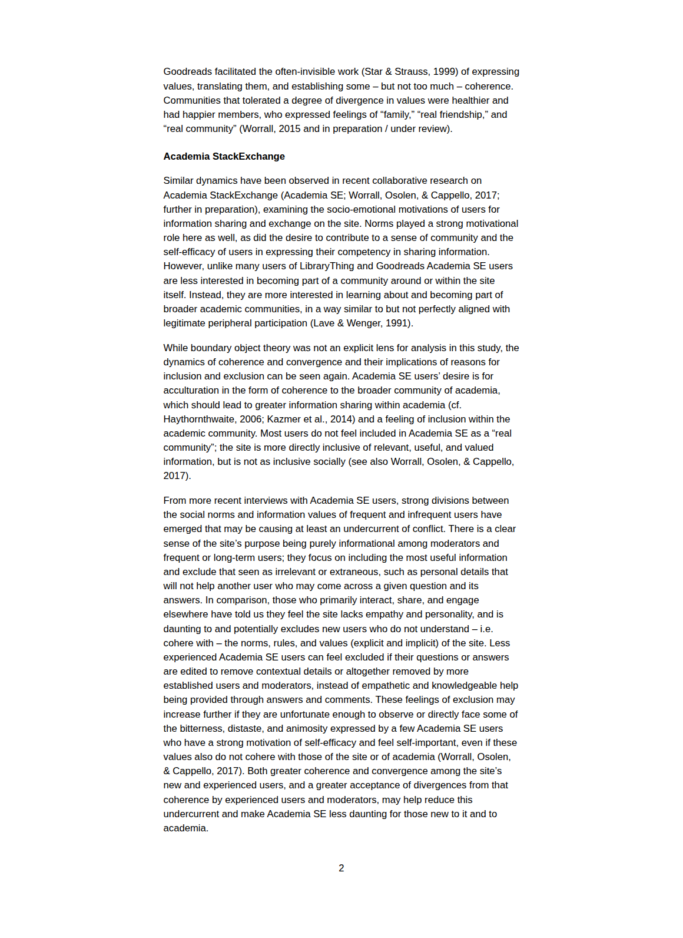Goodreads facilitated the often-invisible work (Star & Strauss, 1999) of expressing values, translating them, and establishing some – but not too much – coherence. Communities that tolerated a degree of divergence in values were healthier and had happier members, who expressed feelings of “family,” “real friendship,” and “real community” (Worrall, 2015 and in preparation / under review).
Academia StackExchange
Similar dynamics have been observed in recent collaborative research on Academia StackExchange (Academia SE; Worrall, Osolen, & Cappello, 2017; further in preparation), examining the socio-emotional motivations of users for information sharing and exchange on the site. Norms played a strong motivational role here as well, as did the desire to contribute to a sense of community and the self-efficacy of users in expressing their competency in sharing information. However, unlike many users of LibraryThing and Goodreads Academia SE users are less interested in becoming part of a community around or within the site itself. Instead, they are more interested in learning about and becoming part of broader academic communities, in a way similar to but not perfectly aligned with legitimate peripheral participation (Lave & Wenger, 1991).
While boundary object theory was not an explicit lens for analysis in this study, the dynamics of coherence and convergence and their implications of reasons for inclusion and exclusion can be seen again. Academia SE users’ desire is for acculturation in the form of coherence to the broader community of academia, which should lead to greater information sharing within academia (cf. Haythornthwaite, 2006; Kazmer et al., 2014) and a feeling of inclusion within the academic community. Most users do not feel included in Academia SE as a “real community”; the site is more directly inclusive of relevant, useful, and valued information, but is not as inclusive socially (see also Worrall, Osolen, & Cappello, 2017).
From more recent interviews with Academia SE users, strong divisions between the social norms and information values of frequent and infrequent users have emerged that may be causing at least an undercurrent of conflict. There is a clear sense of the site’s purpose being purely informational among moderators and frequent or long-term users; they focus on including the most useful information and exclude that seen as irrelevant or extraneous, such as personal details that will not help another user who may come across a given question and its answers. In comparison, those who primarily interact, share, and engage elsewhere have told us they feel the site lacks empathy and personality, and is daunting to and potentially excludes new users who do not understand – i.e. cohere with – the norms, rules, and values (explicit and implicit) of the site. Less experienced Academia SE users can feel excluded if their questions or answers are edited to remove contextual details or altogether removed by more established users and moderators, instead of empathetic and knowledgeable help being provided through answers and comments. These feelings of exclusion may increase further if they are unfortunate enough to observe or directly face some of the bitterness, distaste, and animosity expressed by a few Academia SE users who have a strong motivation of self-efficacy and feel self-important, even if these values also do not cohere with those of the site or of academia (Worrall, Osolen, & Cappello, 2017). Both greater coherence and convergence among the site’s new and experienced users, and a greater acceptance of divergences from that coherence by experienced users and moderators, may help reduce this undercurrent and make Academia SE less daunting for those new to it and to academia.
2